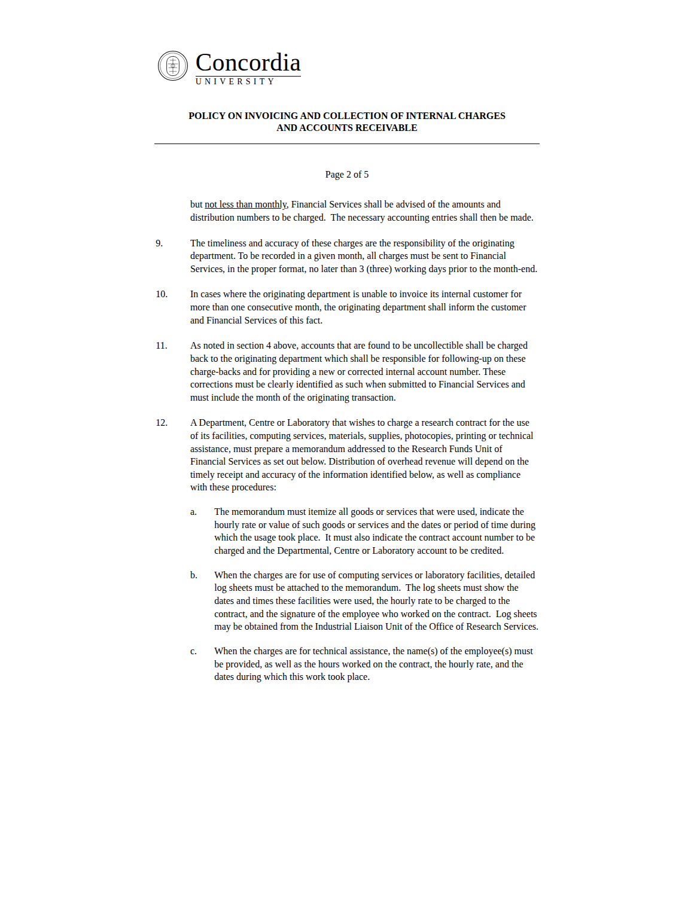Concordia
UNIVERSITY
POLICY ON INVOICING AND COLLECTION OF INTERNAL CHARGES
AND ACCOUNTS RECEIVABLE
Page 2 of 5
but not less than monthly, Financial Services shall be advised of the amounts and distribution numbers to be charged. The necessary accounting entries shall then be made.
9.
The timeliness and accuracy of these charges are the responsibility of the originating department. To be recorded in a given month, all charges must be sent to Financial Services, in the proper format, no later than 3 (three) working days prior to the month-end.
10.
In cases where the originating department is unable to invoice its internal customer for more than one consecutive month, the originating department shall inform the customer and Financial Services of this fact.
11.
As noted in section 4 above, accounts that are found to be uncollectible shall be charged back to the originating department which shall be responsible for following-up on these charge-backs and for providing a new or corrected internal account number. These corrections must be clearly identified as such when submitted to Financial Services and must include the month of the originating transaction.
12.
A Department, Centre or Laboratory that wishes to charge a research contract for the use of its facilities, computing services, materials, supplies, photocopies, printing or technical assistance, must prepare a memorandum addressed to the Research Funds Unit of Financial Services as set out below. Distribution of overhead revenue will depend on the timely receipt and accuracy of the information identified below, as well as compliance with these procedures:
a.
The memorandum must itemize all goods or services that were used, indicate the hourly rate or value of such goods or services and the dates or period of time during which the usage took place. It must also indicate the contract account number to be charged and the Departmental, Centre or Laboratory account to be credited.
b.
When the charges are for use of computing services or laboratory facilities, detailed log sheets must be attached to the memorandum. The log sheets must show the dates and times these facilities were used, the hourly rate to be charged to the contract, and the signature of the employee who worked on the contract. Log sheets may be obtained from the Industrial Liaison Unit of the Office of Research Services.
c.
When the charges are for technical assistance, the name(s) of the employee(s) must be provided, as well as the hours worked on the contract, the hourly rate, and the dates during which this work took place.